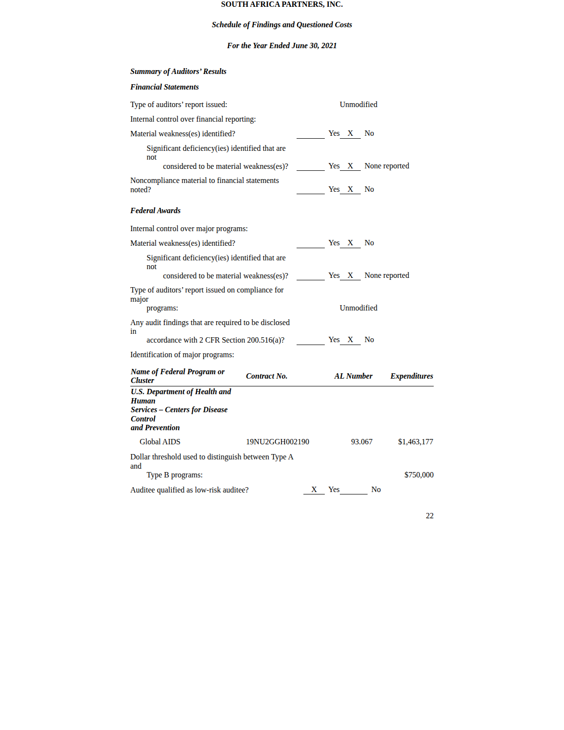SOUTH AFRICA PARTNERS, INC.
Schedule of Findings and Questioned Costs
For the Year Ended June 30, 2021
Summary of Auditors’ Results
Financial Statements
| Type of auditors’ report issued: | | Unmodified |
| Internal control over financial reporting: | | |
| Material weakness(es) identified? | Yes | X No |
| Significant deficiency(ies) identified that are not considered to be material weakness(es)? | Yes | X None reported |
| Noncompliance material to financial statements noted? | Yes | X No |
Federal Awards
| Internal control over major programs: | | |
| Material weakness(es) identified? | Yes | X No |
| Significant deficiency(ies) identified that are not considered to be material weakness(es)? | Yes | X None reported |
| Type of auditors’ report issued on compliance for major programs: | | Unmodified |
| Any audit findings that are required to be disclosed in accordance with 2 CFR Section 200.516(a)? | Yes | X No |
| Identification of major programs: | | |
| Name of Federal Program or Cluster | Contract No. | AL Number | Expenditures |
| --- | --- | --- | --- |
| U.S. Department of Health and Human Services – Centers for Disease Control and Prevention | | | |
| Global AIDS | 19NU2GGH002190 | 93.067 | $1,463,177 |
| Dollar threshold used to distinguish between Type A and Type B programs: | | $750,000 |
| Auditee qualified as low-risk auditee? | X Yes | No |
22